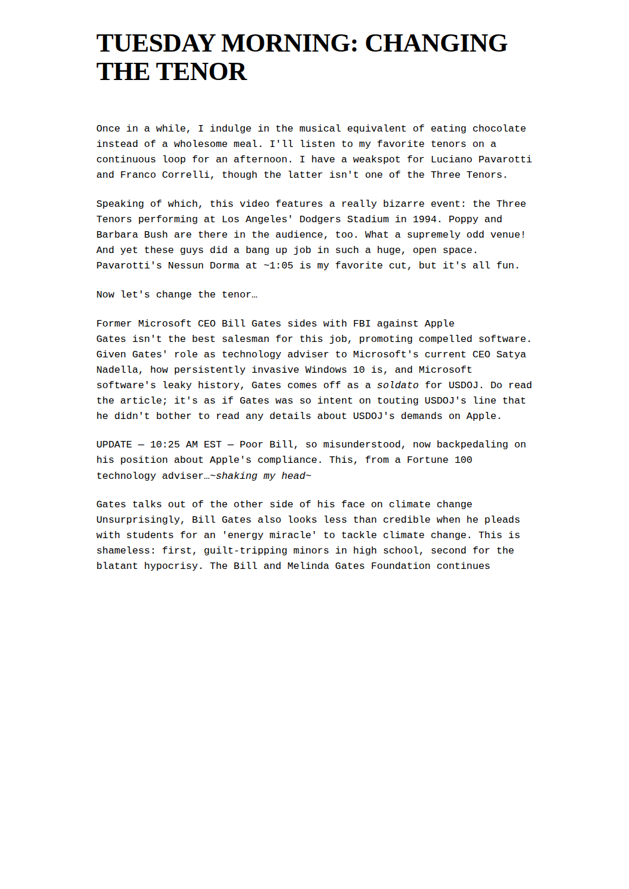Tuesday Morning: Changing the Tenor
Once in a while, I indulge in the musical equivalent of eating chocolate instead of a wholesome meal. I'll listen to my favorite tenors on a continuous loop for an afternoon. I have a weakspot for Luciano Pavarotti and Franco Correlli, though the latter isn't one of the Three Tenors.
Speaking of which, this video features a really bizarre event: the Three Tenors performing at Los Angeles' Dodgers Stadium in 1994. Poppy and Barbara Bush are there in the audience, too. What a supremely odd venue! And yet these guys did a bang up job in such a huge, open space. Pavarotti's Nessun Dorma at ~1:05 is my favorite cut, but it's all fun.
Now let's change the tenor…
Former Microsoft CEO Bill Gates sides with FBI against Apple
Gates isn't the best salesman for this job, promoting compelled software. Given Gates' role as technology adviser to Microsoft's current CEO Satya Nadella, how persistently invasive Windows 10 is, and Microsoft software's leaky history, Gates comes off as a soldato for USDOJ. Do read the article; it's as if Gates was so intent on touting USDOJ's line that he didn't bother to read any details about USDOJ's demands on Apple.
UPDATE — 10:25 AM EST — Poor Bill, so misunderstood, now backpedaling on his position about Apple's compliance. This, from a Fortune 100 technology adviser…~shaking my head~
Gates talks out of the other side of his face on climate change
Unsurprisingly, Bill Gates also looks less than credible when he pleads with students for an 'energy miracle' to tackle climate change. This is shameless: first, guilt-tripping minors in high school, second for the blatant hypocrisy. The Bill and Melinda Gates Foundation continues